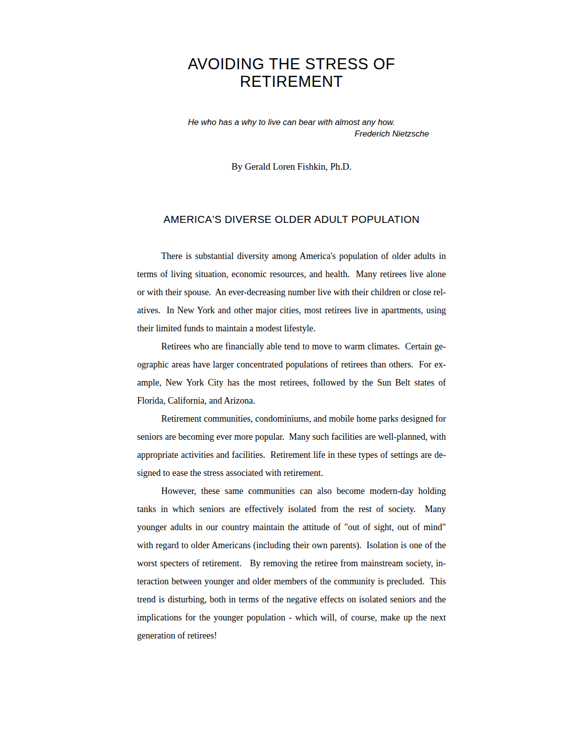AVOIDING THE STRESS OF RETIREMENT
He who has a why to live can bear with almost any how. Frederich Nietzsche
By Gerald Loren Fishkin, Ph.D.
AMERICA'S DIVERSE OLDER ADULT POPULATION
There is substantial diversity among America's population of older adults in terms of living situation, economic resources, and health. Many retirees live alone or with their spouse. An ever-decreasing number live with their children or close relatives. In New York and other major cities, most retirees live in apartments, using their limited funds to maintain a modest lifestyle.
Retirees who are financially able tend to move to warm climates. Certain geographic areas have larger concentrated populations of retirees than others. For example, New York City has the most retirees, followed by the Sun Belt states of Florida, California, and Arizona.
Retirement communities, condominiums, and mobile home parks designed for seniors are becoming ever more popular. Many such facilities are well-planned, with appropriate activities and facilities. Retirement life in these types of settings are designed to ease the stress associated with retirement.
However, these same communities can also become modern-day holding tanks in which seniors are effectively isolated from the rest of society. Many younger adults in our country maintain the attitude of "out of sight, out of mind" with regard to older Americans (including their own parents). Isolation is one of the worst specters of retirement. By removing the retiree from mainstream society, interaction between younger and older members of the community is precluded. This trend is disturbing, both in terms of the negative effects on isolated seniors and the implications for the younger population - which will, of course, make up the next generation of retirees!